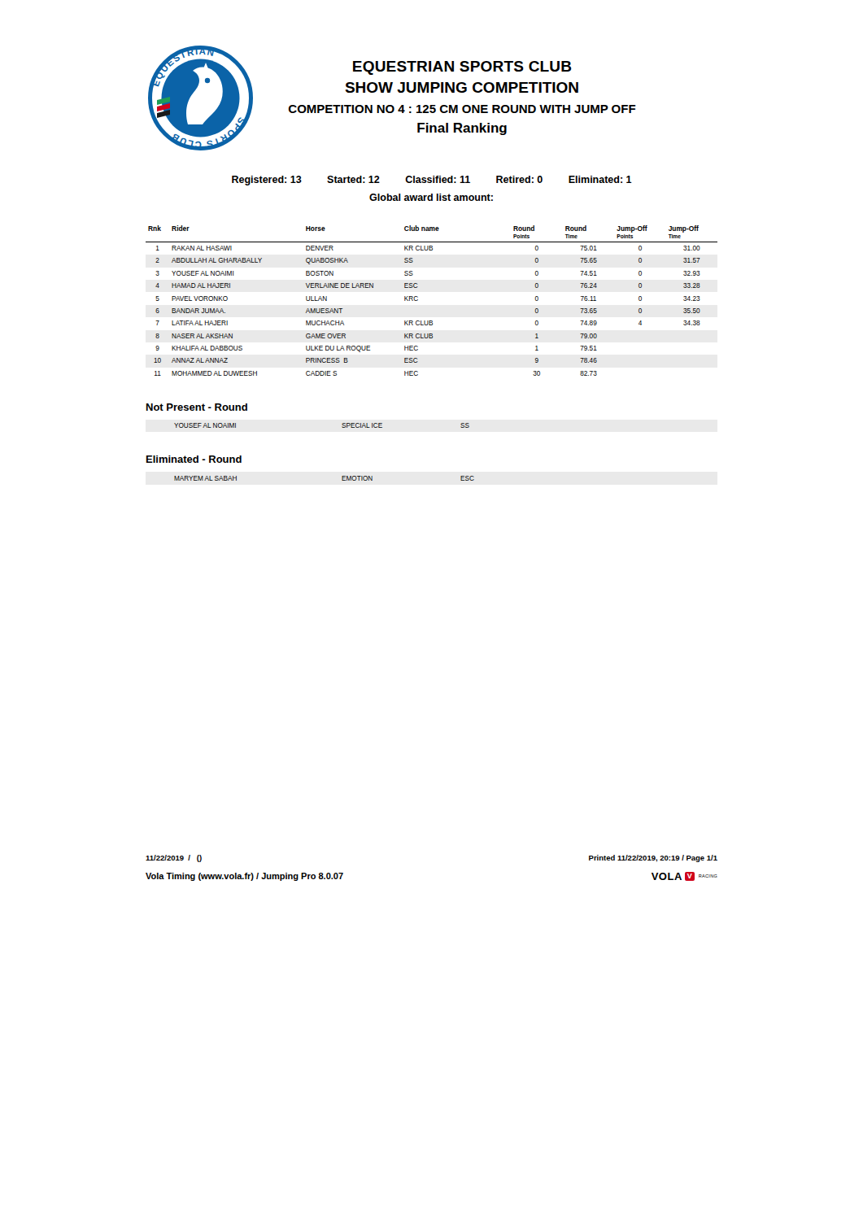EQUESTRIAN SPORTS CLUB
EQUESTRIAN SPORTS CLUB
SHOW JUMPING COMPETITION
COMPETITION NO 4 : 125 CM ONE ROUND WITH JUMP OFF
Final Ranking
Registered: 13 Started: 12 Classified: 11 Retired: 0 Eliminated: 1
Global award list amount:
| Rnk | Rider | Horse | Club name | Round | Round | Jump-Off | Jump-Off |
| --- | --- | --- | --- | --- | --- | --- | --- |
| | | | | Points | Time | Points | Time |
| 1 | RAKAN AL HASAWI | DENVER | KR CLUB | 0 | 75.01 | 0 | 31.00 |
| 2 | ABDULLAH AL GHARABALLY | QUABOSHKA | SS | 0 | 75.65 | 0 | 31.57 |
| 3 | YOUSEF AL NOAIMI | BOSTON | SS | 0 | 74.51 | 0 | 32.93 |
| 4 | HAMAD AL HAJERI | VERLAINE DE LAREN | ESC | 0 | 76.24 | 0 | 33.28 |
| 5 | PAVEL VORONKO | ULLAN | KRC | 0 | 76.11 | 0 | 34.23 |
| 6 | BANDAR JUMAA. | AMUESANT | | 0 | 73.65 | 0 | 35.50 |
| 7 | LATIFA AL HAJERI | MUCHACHA | KR CLUB | 0 | 74.89 | 4 | 34.38 |
| 8 | NASER AL AKSHAN | GAME OVER | KR CLUB | 1 | 79.00 | | |
| 9 | KHALIFA AL DABBOUS | ULKE DU LA ROQUE | HEC | 1 | 79.51 | | |
| 10 | ANNAZ AL ANNAZ | PRINCESS B | ESC | 9 | 78.46 | | |
| 11 | MOHAMMED AL DUWEESH | CADDIE S | HEC | 30 | 82.73 | | |
Not Present - Round
| | YOUSEF AL NOAIMI | SPECIAL ICE | SS |
Eliminated - Round
| | MARYEM AL SABAH | EMOTION | ESC |
11/22/2019 / ()
Printed 11/22/2019, 20:19 / Page 1/1
Vola Timing (www.vola.fr) / Jumping Pro 8.0.07
VOLA VRACING